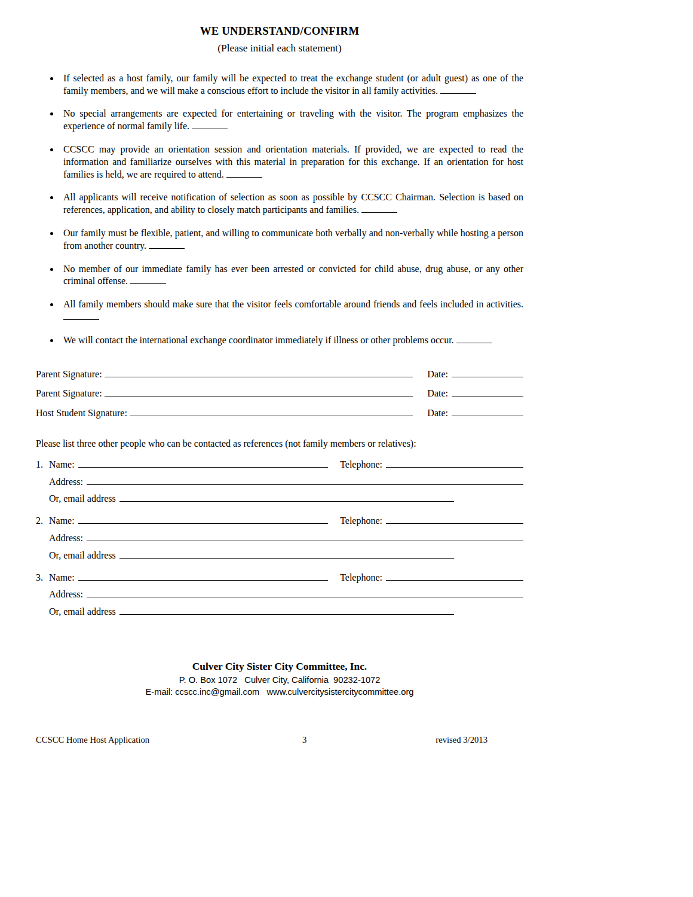WE UNDERSTAND/CONFIRM
(Please initial each statement)
If selected as a host family, our family will be expected to treat the exchange student (or adult guest) as one of the family members, and we will make a conscious effort to include the visitor in all family activities.
No special arrangements are expected for entertaining or traveling with the visitor. The program emphasizes the experience of normal family life.
CCSCC may provide an orientation session and orientation materials. If provided, we are expected to read the information and familiarize ourselves with this material in preparation for this exchange. If an orientation for host families is held, we are required to attend.
All applicants will receive notification of selection as soon as possible by CCSCC Chairman. Selection is based on references, application, and ability to closely match participants and families.
Our family must be flexible, patient, and willing to communicate both verbally and non-verbally while hosting a person from another country.
No member of our immediate family has ever been arrested or convicted for child abuse, drug abuse, or any other criminal offense.
All family members should make sure that the visitor feels comfortable around friends and feels included in activities.
We will contact the international exchange coordinator immediately if illness or other problems occur.
Parent Signature: Date:
Parent Signature: Date:
Host Student Signature: Date:
Please list three other people who can be contacted as references (not family members or relatives):
1. Name: Telephone:
Address:
Or, email address
2. Name: Telephone:
Address:
Or, email address
3. Name: Telephone:
Address:
Or, email address
Culver City Sister City Committee, Inc.
P. O. Box 1072 Culver City, California 90232-1072
E-mail: ccscc.inc@gmail.com www.culvercitysistercitycommittee.org
CCSCC Home Host Application 3 revised 3/2013